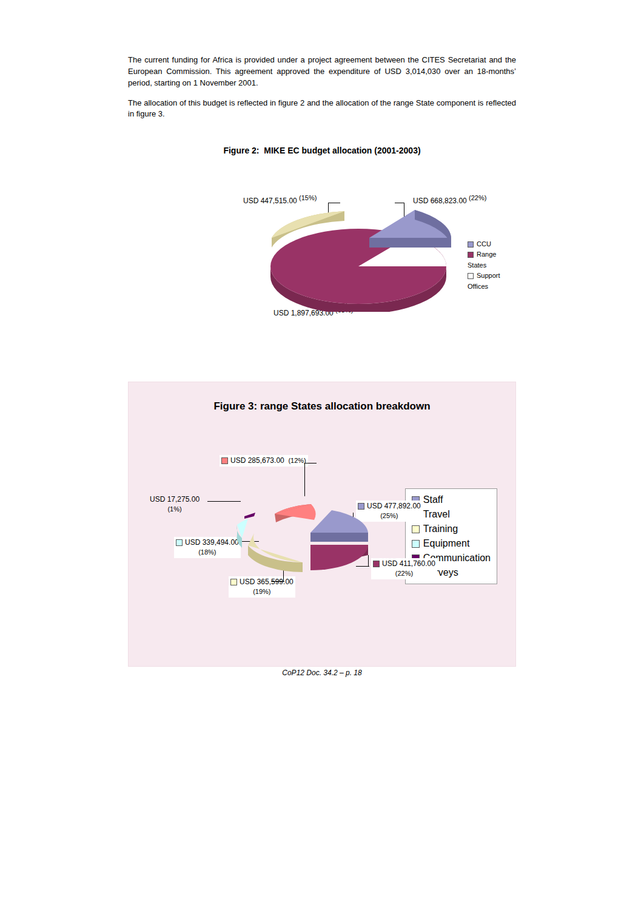The current funding for Africa is provided under a project agreement between the CITES Secretariat and the European Commission. This agreement approved the expenditure of USD 3,014,030 over an 18-months’ period, starting on 1 November 2001.
The allocation of this budget is reflected in figure 2 and the allocation of the range State component is reflected in figure 3.
Figure 2: MIKE EC budget allocation (2001-2003)
USD 447,515.00 (15%)
USD 668,823.00 (22%)
USD 1,897,693.00 (63%)
CCU
Range States
Support Offices
Figure 3: range States allocation breakdown
Staff
Travel
Training
Equipment
Communication
Surveys
USD 285,673.00 (12%)
USD 17,275.00(1%)
USD 339,494.00(18%)
USD 365,599.00(19%)
USD 477,892.00(25%)
USD 411,760.00(22%)
CoP12 Doc. 34.2 – p. 18